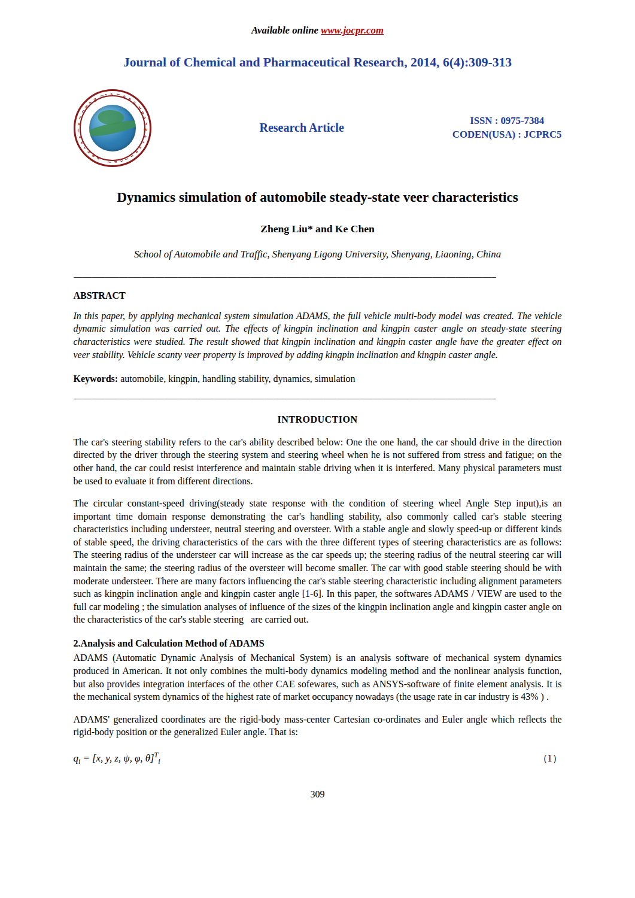Available online www.jocpr.com
Journal of Chemical and Pharmaceutical Research, 2014, 6(4):309-313
J o u r n a l o f C h e m i c a l a n d P h a r m a c e u t i c a l
Research Article
ISSN : 0975-7384
CODEN(USA) : JCPRC5
Dynamics simulation of automobile steady-state veer characteristics
Zheng Liu* and Ke Chen
School of Automobile and Traffic, Shenyang Ligong University, Shenyang, Liaoning, China
_____________________________________________________________________________________________
ABSTRACT
In this paper, by applying mechanical system simulation ADAMS, the full vehicle multi-body model was created. The vehicle dynamic simulation was carried out. The effects of kingpin inclination and kingpin caster angle on steady-state steering characteristics were studied. The result showed that kingpin inclination and kingpin caster angle have the greater effect on veer stability. Vehicle scanty veer property is improved by adding kingpin inclination and kingpin caster angle.
Keywords: automobile, kingpin, handling stability, dynamics, simulation
_____________________________________________________________________________________________
INTRODUCTION
The car's steering stability refers to the car's ability described below: One the one hand, the car should drive in the direction directed by the driver through the steering system and steering wheel when he is not suffered from stress and fatigue; on the other hand, the car could resist interference and maintain stable driving when it is interfered. Many physical parameters must be used to evaluate it from different directions.
The circular constant-speed driving(steady state response with the condition of steering wheel Angle Step input),is an important time domain response demonstrating the car's handling stability, also commonly called car's stable steering characteristics including understeer, neutral steering and oversteer. With a stable angle and slowly speed-up or different kinds of stable speed, the driving characteristics of the cars with the three different types of steering characteristics are as follows: The steering radius of the understeer car will increase as the car speeds up; the steering radius of the neutral steering car will maintain the same; the steering radius of the oversteer will become smaller. The car with good stable steering should be with moderate understeer. There are many factors influencing the car's stable steering characteristic including alignment parameters such as kingpin inclination angle and kingpin caster angle [1-6]. In this paper, the softwares ADAMS / VIEW are used to the full car modeling ; the simulation analyses of influence of the sizes of the kingpin inclination angle and kingpin caster angle on the characteristics of the car's stable steering are carried out.
2.Analysis and Calculation Method of ADAMS
ADAMS (Automatic Dynamic Analysis of Mechanical System) is an analysis software of mechanical system dynamics produced in American. It not only combines the multi-body dynamics modeling method and the nonlinear analysis function, but also provides integration interfaces of the other CAE sofewares, such as ANSYS-software of finite element analysis. It is the mechanical system dynamics of the highest rate of market occupancy nowadays (the usage rate in car industry is 43% ) .
ADAMS' generalized coordinates are the rigid-body mass-center Cartesian co-ordinates and Euler angle which reflects the rigid-body position or the generalized Euler angle. That is:
qi = [x, y, z, ψ, φ, θ]Ti
（1）
309